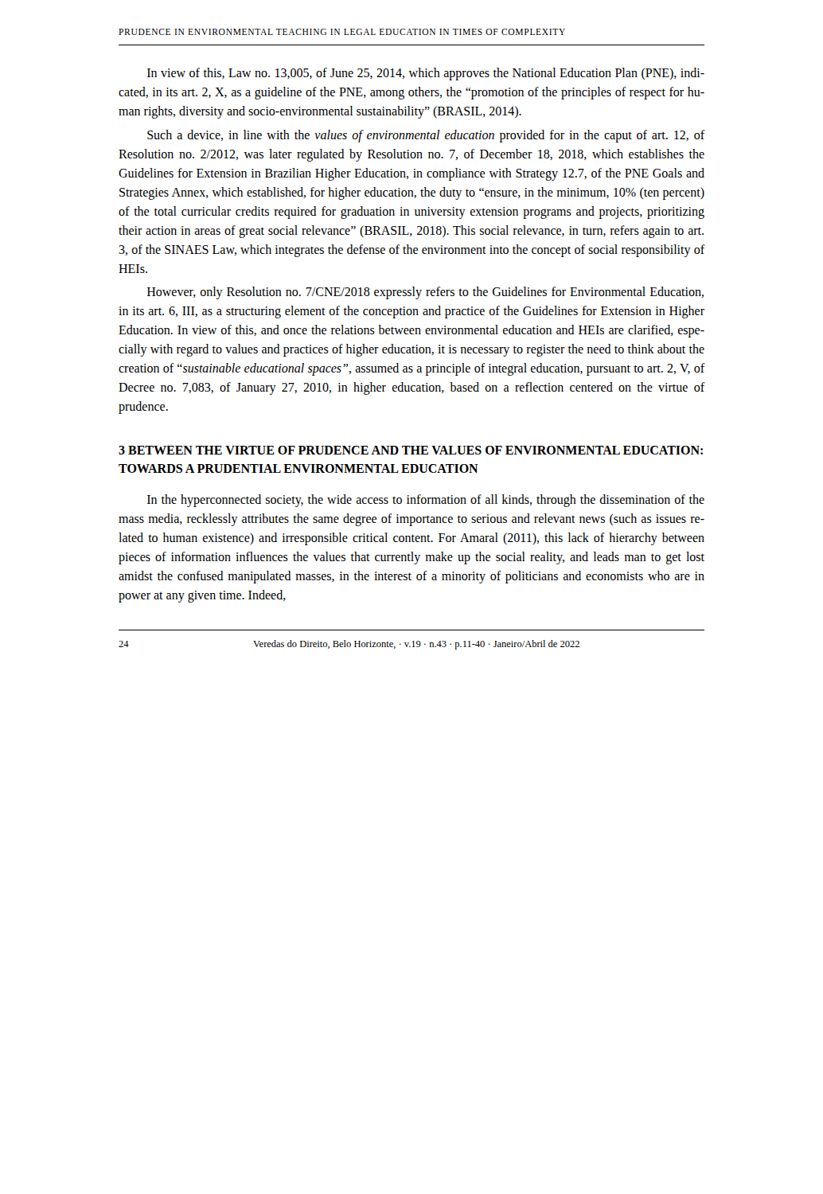Prudence in Environmental Teaching in Legal Education in Times of Complexity
In view of this, Law no. 13,005, of June 25, 2014, which approves the National Education Plan (PNE), indicated, in its art. 2, X, as a guideline of the PNE, among others, the “promotion of the principles of respect for human rights, diversity and socio-environmental sustainability” (BRASIL, 2014).
Such a device, in line with the values of environmental education provided for in the caput of art. 12, of Resolution no. 2/2012, was later regulated by Resolution no. 7, of December 18, 2018, which establishes the Guidelines for Extension in Brazilian Higher Education, in compliance with Strategy 12.7, of the PNE Goals and Strategies Annex, which established, for higher education, the duty to “ensure, in the minimum, 10% (ten percent) of the total curricular credits required for graduation in university extension programs and projects, prioritizing their action in areas of great social relevance” (BRASIL, 2018). This social relevance, in turn, refers again to art. 3, of the SINAES Law, which integrates the defense of the environment into the concept of social responsibility of HEIs.
However, only Resolution no. 7/CNE/2018 expressly refers to the Guidelines for Environmental Education, in its art. 6, III, as a structuring element of the conception and practice of the Guidelines for Extension in Higher Education. In view of this, and once the relations between environmental education and HEIs are clarified, especially with regard to values and practices of higher education, it is necessary to register the need to think about the creation of “sustainable educational spaces”, assumed as a principle of integral education, pursuant to art. 2, V, of Decree no. 7,083, of January 27, 2010, in higher education, based on a reflection centered on the virtue of prudence.
3 Between the Virtue of Prudence and the Values of Environmental Education: Towards a Prudential Environmental Education
In the hyperconnected society, the wide access to information of all kinds, through the dissemination of the mass media, recklessly attributes the same degree of importance to serious and relevant news (such as issues related to human existence) and irresponsible critical content. For Amaral (2011), this lack of hierarchy between pieces of information influences the values that currently make up the social reality, and leads man to get lost amidst the confused manipulated masses, in the interest of a minority of politicians and economists who are in power at any given time. Indeed,
24 Veredas do Direito, Belo Horizonte, · v.19 · n.43 · p.11-40 · Janeiro/Abril de 2022